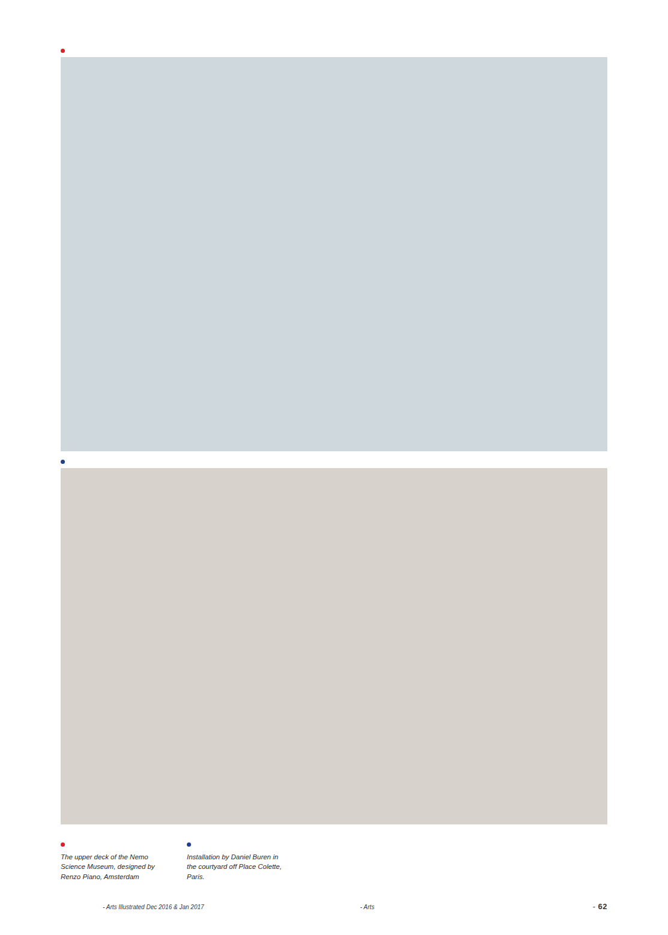The upper deck of the Nemo Science Museum, designed by Renzo Piano, Amsterdam
Installation by Daniel Buren in the courtyard off Place Colette, Paris.
- Arts Illustrated Dec 2016 & Jan 2017 - Arts -62